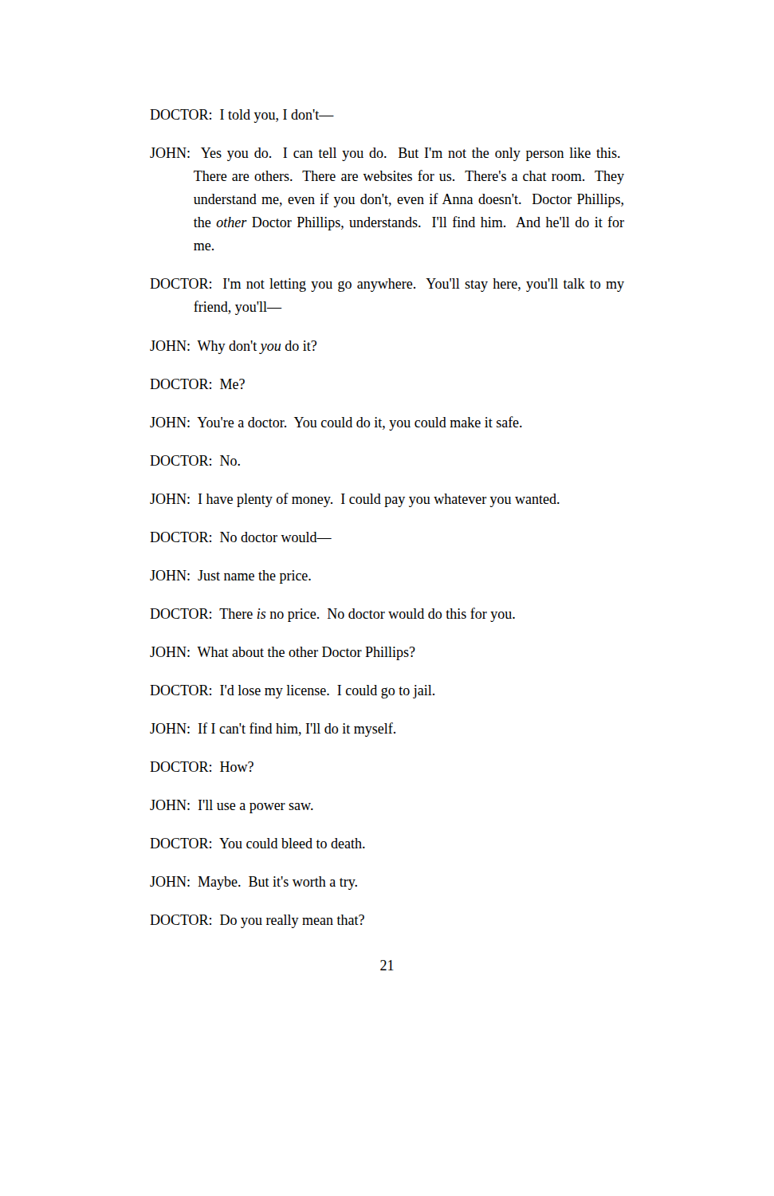DOCTOR: I told you, I don't—
JOHN: Yes you do. I can tell you do. But I'm not the only person like this. There are others. There are websites for us. There's a chat room. They understand me, even if you don't, even if Anna doesn't. Doctor Phillips, the other Doctor Phillips, understands. I'll find him. And he'll do it for me.
DOCTOR: I'm not letting you go anywhere. You'll stay here, you'll talk to my friend, you'll—
JOHN: Why don't you do it?
DOCTOR: Me?
JOHN: You're a doctor. You could do it, you could make it safe.
DOCTOR: No.
JOHN: I have plenty of money. I could pay you whatever you wanted.
DOCTOR: No doctor would—
JOHN: Just name the price.
DOCTOR: There is no price. No doctor would do this for you.
JOHN: What about the other Doctor Phillips?
DOCTOR: I'd lose my license. I could go to jail.
JOHN: If I can't find him, I'll do it myself.
DOCTOR: How?
JOHN: I'll use a power saw.
DOCTOR: You could bleed to death.
JOHN: Maybe. But it's worth a try.
DOCTOR: Do you really mean that?
21